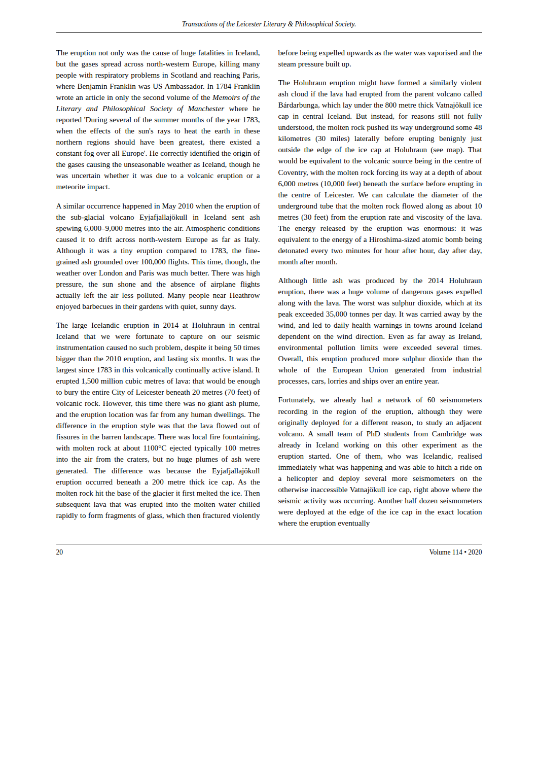Transactions of the Leicester Literary & Philosophical Society.
The eruption not only was the cause of huge fatalities in Iceland, but the gases spread across north-western Europe, killing many people with respiratory problems in Scotland and reaching Paris, where Benjamin Franklin was US Ambassador. In 1784 Franklin wrote an article in only the second volume of the Memoirs of the Literary and Philosophical Society of Manchester where he reported 'During several of the summer months of the year 1783, when the effects of the sun's rays to heat the earth in these northern regions should have been greatest, there existed a constant fog over all Europe'. He correctly identified the origin of the gases causing the unseasonable weather as Iceland, though he was uncertain whether it was due to a volcanic eruption or a meteorite impact.
A similar occurrence happened in May 2010 when the eruption of the sub-glacial volcano Eyjafjallajökull in Iceland sent ash spewing 6,000–9,000 metres into the air. Atmospheric conditions caused it to drift across north-western Europe as far as Italy. Although it was a tiny eruption compared to 1783, the fine-grained ash grounded over 100,000 flights. This time, though, the weather over London and Paris was much better. There was high pressure, the sun shone and the absence of airplane flights actually left the air less polluted. Many people near Heathrow enjoyed barbecues in their gardens with quiet, sunny days.
The large Icelandic eruption in 2014 at Holuhraun in central Iceland that we were fortunate to capture on our seismic instrumentation caused no such problem, despite it being 50 times bigger than the 2010 eruption, and lasting six months. It was the largest since 1783 in this volcanically continually active island. It erupted 1,500 million cubic metres of lava: that would be enough to bury the entire City of Leicester beneath 20 metres (70 feet) of volcanic rock. However, this time there was no giant ash plume, and the eruption location was far from any human dwellings. The difference in the eruption style was that the lava flowed out of fissures in the barren landscape. There was local fire fountaining, with molten rock at about 1100°C ejected typically 100 metres into the air from the craters, but no huge plumes of ash were generated. The difference was because the Eyjafjallajökull eruption occurred beneath a 200 metre thick ice cap. As the molten rock hit the base of the glacier it first melted the ice. Then subsequent lava that was erupted into the molten water chilled rapidly to form fragments of glass, which then fractured violently before being expelled upwards as the water was vaporised and the steam pressure built up.
The Holuhraun eruption might have formed a similarly violent ash cloud if the lava had erupted from the parent volcano called Bárdarbunga, which lay under the 800 metre thick Vatnajökull ice cap in central Iceland. But instead, for reasons still not fully understood, the molten rock pushed its way underground some 48 kilometres (30 miles) laterally before erupting benignly just outside the edge of the ice cap at Holuhraun (see map). That would be equivalent to the volcanic source being in the centre of Coventry, with the molten rock forcing its way at a depth of about 6,000 metres (10,000 feet) beneath the surface before erupting in the centre of Leicester. We can calculate the diameter of the underground tube that the molten rock flowed along as about 10 metres (30 feet) from the eruption rate and viscosity of the lava. The energy released by the eruption was enormous: it was equivalent to the energy of a Hiroshima-sized atomic bomb being detonated every two minutes for hour after hour, day after day, month after month.
Although little ash was produced by the 2014 Holuhraun eruption, there was a huge volume of dangerous gases expelled along with the lava. The worst was sulphur dioxide, which at its peak exceeded 35,000 tonnes per day. It was carried away by the wind, and led to daily health warnings in towns around Iceland dependent on the wind direction. Even as far away as Ireland, environmental pollution limits were exceeded several times. Overall, this eruption produced more sulphur dioxide than the whole of the European Union generated from industrial processes, cars, lorries and ships over an entire year.
Fortunately, we already had a network of 60 seismometers recording in the region of the eruption, although they were originally deployed for a different reason, to study an adjacent volcano. A small team of PhD students from Cambridge was already in Iceland working on this other experiment as the eruption started. One of them, who was Icelandic, realised immediately what was happening and was able to hitch a ride on a helicopter and deploy several more seismometers on the otherwise inaccessible Vatnajökull ice cap, right above where the seismic activity was occurring. Another half dozen seismometers were deployed at the edge of the ice cap in the exact location where the eruption eventually
20 Volume 114 • 2020